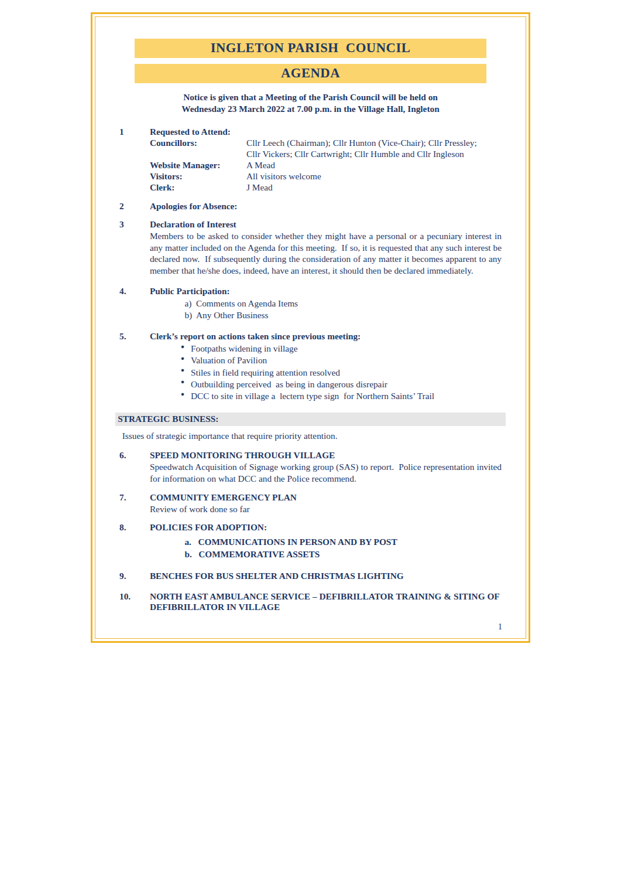INGLETON PARISH COUNCIL
AGENDA
Notice is given that a Meeting of the Parish Council will be held on
Wednesday 23 March 2022 at 7.00 p.m. in the Village Hall, Ingleton
| 1 | Requested to Attend: / Councillors: / Cllr Leech (Chairman); Cllr Hunton (Vice-Chair); Cllr Pressley; / / / Cllr Vickers; Cllr Cartwright; Cllr Humble and Cllr Ingleson / / Website Manager: / A Mead / / Visitors: / All visitors welcome / / Clerk: / J Mead / |
| 2 | Apologies for Absence: |
| 3 | Declaration of Interest Members to be asked to consider whether they might have a personal or a pecuniary interest in any matter included on the Agenda for this meeting. If so, it is requested that any such interest be declared now. If subsequently during the consideration of any matter it becomes apparent to any member that he/she does, indeed, have an interest, it should then be declared immediately. |
| 4. | Public Participation: a) Comments on Agenda Items b) Any Other Business |
| 5. | Clerk’s report on actions taken since previous meeting: Footpaths widening in village Valuation of Pavilion Stiles in field requiring attention resolved Outbuilding perceived as being in dangerous disrepair DCC to site in village a lectern type sign for Northern Saints’ Trail |
STRATEGIC BUSINESS:
Issues of strategic importance that require priority attention.
| 6. | SPEED MONITORING THROUGH VILLAGE Speedwatch Acquisition of Signage working group (SAS) to report. Police representation invited for information on what DCC and the Police recommend. |
| 7. | COMMUNITY EMERGENCY PLAN Review of work done so far |
| 8. | POLICIES FOR ADOPTION: a. COMMUNICATIONS IN PERSON AND BY POST b. COMMEMORATIVE ASSETS |
| 9. | BENCHES FOR BUS SHELTER AND CHRISTMAS LIGHTING |
| 10. | NORTH EAST AMBULANCE SERVICE – DEFIBRILLATOR TRAINING & SITING OF DEFIBRILLATOR IN VILLAGE |
1